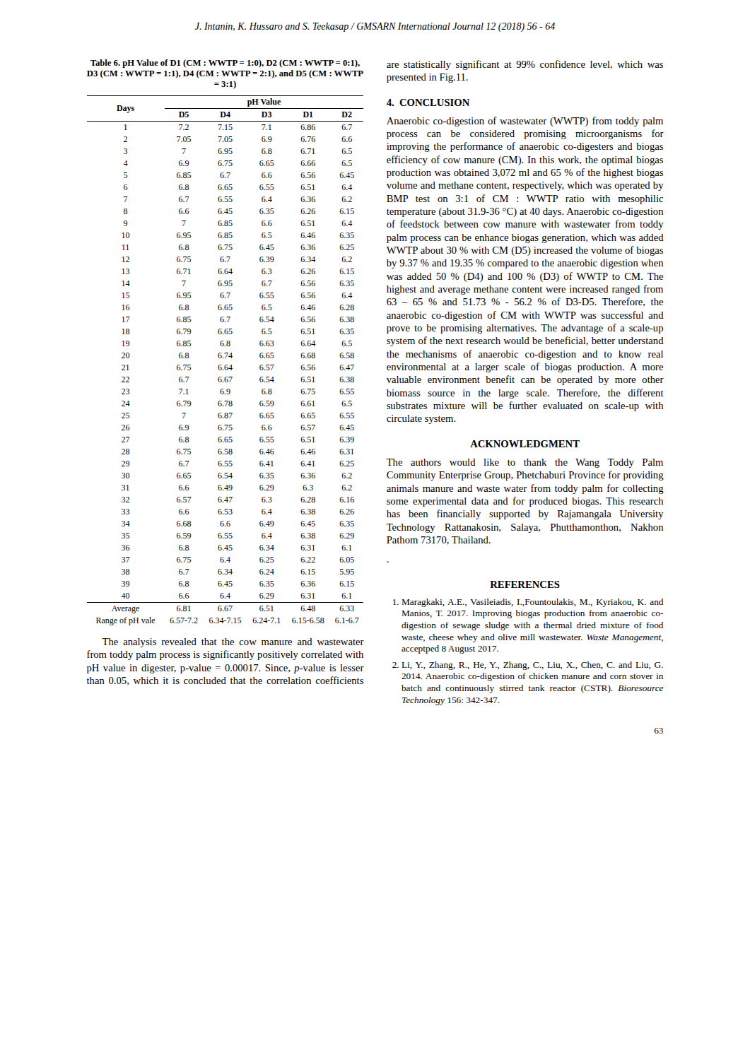J. Intanin, K. Hussaro and S. Teekasap / GMSARN International Journal 12 (2018) 56 - 64
Table 6. pH Value of D1 (CM : WWTP = 1:0), D2 (CM : WWTP = 0:1), D3 (CM : WWTP = 1:1), D4 (CM : WWTP = 2:1), and D5 (CM : WWTP = 3:1)
| Days | pH Value |
| --- | --- |
| D5 | D4 | D3 | D1 | D2 |
| 1 | 7.2 | 7.15 | 7.1 | 6.86 | 6.7 |
| 2 | 7.05 | 7.05 | 6.9 | 6.76 | 6.6 |
| 3 | 7 | 6.95 | 6.8 | 6.71 | 6.5 |
| 4 | 6.9 | 6.75 | 6.65 | 6.66 | 6.5 |
| 5 | 6.85 | 6.7 | 6.6 | 6.56 | 6.45 |
| 6 | 6.8 | 6.65 | 6.55 | 6.51 | 6.4 |
| 7 | 6.7 | 6.55 | 6.4 | 6.36 | 6.2 |
| 8 | 6.6 | 6.45 | 6.35 | 6.26 | 6.15 |
| 9 | 7 | 6.85 | 6.6 | 6.51 | 6.4 |
| 10 | 6.95 | 6.85 | 6.5 | 6.46 | 6.35 |
| 11 | 6.8 | 6.75 | 6.45 | 6.36 | 6.25 |
| 12 | 6.75 | 6.7 | 6.39 | 6.34 | 6.2 |
| 13 | 6.71 | 6.64 | 6.3 | 6.26 | 6.15 |
| 14 | 7 | 6.95 | 6.7 | 6.56 | 6.35 |
| 15 | 6.95 | 6.7 | 6.55 | 6.56 | 6.4 |
| 16 | 6.8 | 6.65 | 6.5 | 6.46 | 6.28 |
| 17 | 6.85 | 6.7 | 6.54 | 6.56 | 6.38 |
| 18 | 6.79 | 6.65 | 6.5 | 6.51 | 6.35 |
| 19 | 6.85 | 6.8 | 6.63 | 6.64 | 6.5 |
| 20 | 6.8 | 6.74 | 6.65 | 6.68 | 6.58 |
| 21 | 6.75 | 6.64 | 6.57 | 6.56 | 6.47 |
| 22 | 6.7 | 6.67 | 6.54 | 6.51 | 6.38 |
| 23 | 7.1 | 6.9 | 6.8 | 6.75 | 6.55 |
| 24 | 6.79 | 6.78 | 6.59 | 6.61 | 6.5 |
| 25 | 7 | 6.87 | 6.65 | 6.65 | 6.55 |
| 26 | 6.9 | 6.75 | 6.6 | 6.57 | 6.45 |
| 27 | 6.8 | 6.65 | 6.55 | 6.51 | 6.39 |
| 28 | 6.75 | 6.58 | 6.46 | 6.46 | 6.31 |
| 29 | 6.7 | 6.55 | 6.41 | 6.41 | 6.25 |
| 30 | 6.65 | 6.54 | 6.35 | 6.36 | 6.2 |
| 31 | 6.6 | 6.49 | 6.29 | 6.3 | 6.2 |
| 32 | 6.57 | 6.47 | 6.3 | 6.28 | 6.16 |
| 33 | 6.6 | 6.53 | 6.4 | 6.38 | 6.26 |
| 34 | 6.68 | 6.6 | 6.49 | 6.45 | 6.35 |
| 35 | 6.59 | 6.55 | 6.4 | 6.38 | 6.29 |
| 36 | 6.8 | 6.45 | 6.34 | 6.31 | 6.1 |
| 37 | 6.75 | 6.4 | 6.25 | 6.22 | 6.05 |
| 38 | 6.7 | 6.34 | 6.24 | 6.15 | 5.95 |
| 39 | 6.8 | 6.45 | 6.35 | 6.36 | 6.15 |
| 40 | 6.6 | 6.4 | 6.29 | 6.31 | 6.1 |
| Average | 6.81 | 6.67 | 6.51 | 6.48 | 6.33 |
| Range of pH vale | 6.57-7.2 | 6.34-7.15 | 6.24-7.1 | 6.15-6.58 | 6.1-6.7 |
The analysis revealed that the cow manure and wastewater from toddy palm process is significantly positively correlated with pH value in digester, p-value = 0.00017. Since, p-value is lesser than 0.05, which it is concluded that the correlation coefficients are statistically significant at 99% confidence level, which was presented in Fig.11.
4. CONCLUSION
Anaerobic co-digestion of wastewater (WWTP) from toddy palm process can be considered promising microorganisms for improving the performance of anaerobic co-digesters and biogas efficiency of cow manure (CM). In this work, the optimal biogas production was obtained 3,072 ml and 65 % of the highest biogas volume and methane content, respectively, which was operated by BMP test on 3:1 of CM : WWTP ratio with mesophilic temperature (about 31.9-36 °C) at 40 days. Anaerobic co-digestion of feedstock between cow manure with wastewater from toddy palm process can be enhance biogas generation, which was added WWTP about 30 % with CM (D5) increased the volume of biogas by 9.37 % and 19.35 % compared to the anaerobic digestion when was added 50 % (D4) and 100 % (D3) of WWTP to CM. The highest and average methane content were increased ranged from 63 – 65 % and 51.73 % - 56.2 % of D3-D5. Therefore, the anaerobic co-digestion of CM with WWTP was successful and prove to be promising alternatives. The advantage of a scale-up system of the next research would be beneficial, better understand the mechanisms of anaerobic co-digestion and to know real environmental at a larger scale of biogas production. A more valuable environment benefit can be operated by more other biomass source in the large scale. Therefore, the different substrates mixture will be further evaluated on scale-up with circulate system.
ACKNOWLEDGMENT
The authors would like to thank the Wang Toddy Palm Community Enterprise Group, Phetchaburi Province for providing animals manure and waste water from toddy palm for collecting some experimental data and for produced biogas. This research has been financially supported by Rajamangala University Technology Rattanakosin, Salaya, Phutthamonthon, Nakhon Pathom 73170, Thailand.
.
REFERENCES
Maragkaki, A.E., Vasileiadis, I.,Fountoulakis, M., Kyriakou, K. and Manios, T. 2017. Improving biogas production from anaerobic co-digestion of sewage sludge with a thermal dried mixture of food waste, cheese whey and olive mill wastewater. Waste Management, acceptped 8 August 2017.
Li, Y., Zhang, R., He, Y., Zhang, C., Liu, X., Chen, C. and Liu, G. 2014. Anaerobic co-digestion of chicken manure and corn stover in batch and continuously stirred tank reactor (CSTR). Bioresource Technology 156: 342-347.
63